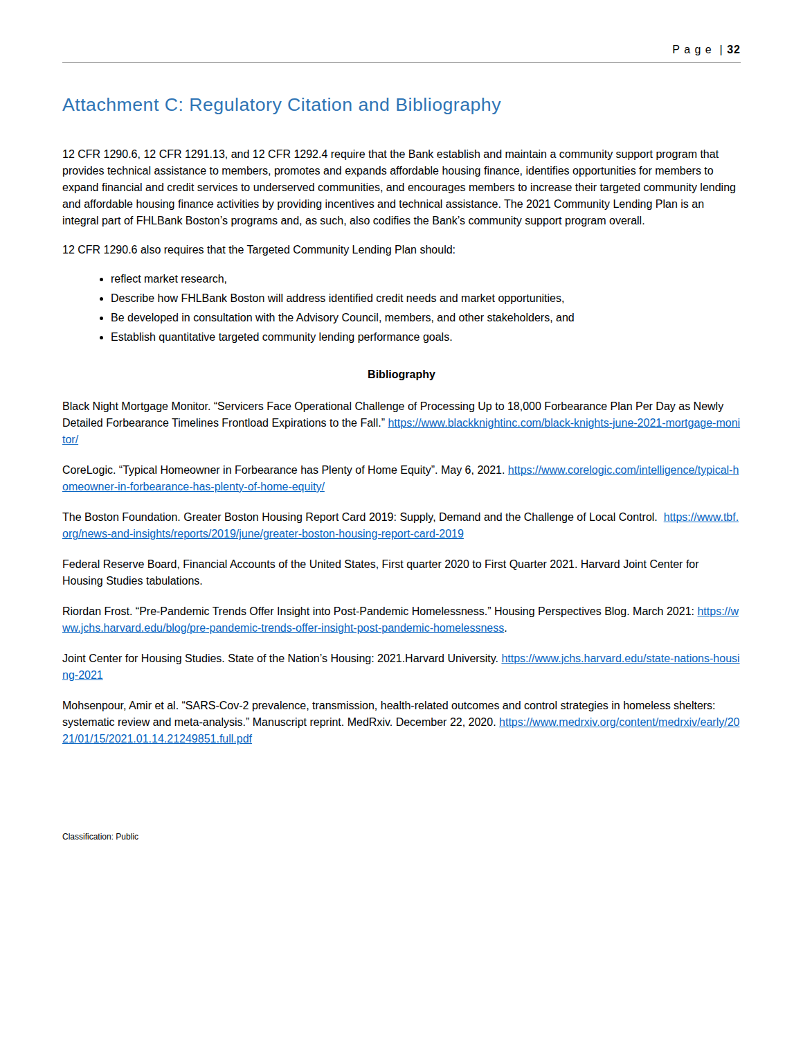P a g e | 32
Attachment C: Regulatory Citation and Bibliography
12 CFR 1290.6, 12 CFR 1291.13, and 12 CFR 1292.4 require that the Bank establish and maintain a community support program that provides technical assistance to members, promotes and expands affordable housing finance, identifies opportunities for members to expand financial and credit services to underserved communities, and encourages members to increase their targeted community lending and affordable housing finance activities by providing incentives and technical assistance. The 2021 Community Lending Plan is an integral part of FHLBank Boston’s programs and, as such, also codifies the Bank’s community support program overall.
12 CFR 1290.6 also requires that the Targeted Community Lending Plan should:
reflect market research,
Describe how FHLBank Boston will address identified credit needs and market opportunities,
Be developed in consultation with the Advisory Council, members, and other stakeholders, and
Establish quantitative targeted community lending performance goals.
Bibliography
Black Night Mortgage Monitor. “Servicers Face Operational Challenge of Processing Up to 18,000 Forbearance Plan Per Day as Newly Detailed Forbearance Timelines Frontload Expirations to the Fall.” https://www.blackknightinc.com/black-knights-june-2021-mortgage-monitor/
CoreLogic. “Typical Homeowner in Forbearance has Plenty of Home Equity”. May 6, 2021. https://www.corelogic.com/intelligence/typical-homeowner-in-forbearance-has-plenty-of-home-equity/
The Boston Foundation. Greater Boston Housing Report Card 2019: Supply, Demand and the Challenge of Local Control. https://www.tbf.org/news-and-insights/reports/2019/june/greater-boston-housing-report-card-2019
Federal Reserve Board, Financial Accounts of the United States, First quarter 2020 to First Quarter 2021. Harvard Joint Center for Housing Studies tabulations.
Riordan Frost. “Pre-Pandemic Trends Offer Insight into Post-Pandemic Homelessness.” Housing Perspectives Blog. March 2021: https://www.jchs.harvard.edu/blog/pre-pandemic-trends-offer-insight-post-pandemic-homelessness.
Joint Center for Housing Studies. State of the Nation’s Housing: 2021.Harvard University. https://www.jchs.harvard.edu/state-nations-housing-2021
Mohsenpour, Amir et al. “SARS-Cov-2 prevalence, transmission, health-related outcomes and control strategies in homeless shelters: systematic review and meta-analysis.” Manuscript reprint. MedRxiv. December 22, 2020. https://www.medrxiv.org/content/medrxiv/early/2021/01/15/2021.01.14.21249851.full.pdf
Classification: Public